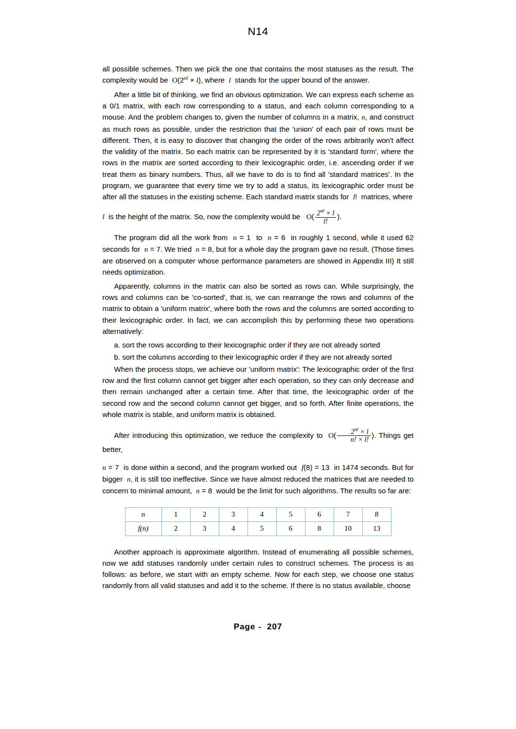N14
all possible schemes. Then we pick the one that contains the most statuses as the result. The complexity would be O(2nl × l), where l stands for the upper bound of the answer.
After a little bit of thinking, we find an obvious optimization. We can express each scheme as a 0/1 matrix, with each row corresponding to a status, and each column corresponding to a mouse. And the problem changes to, given the number of columns in a matrix, n, and construct as much rows as possible, under the restriction that the 'union' of each pair of rows must be different. Then, it is easy to discover that changing the order of the rows arbitrarily won't affect the validity of the matrix. So each matrix can be represented by it is 'standard form', where the rows in the matrix are sorted according to their lexicographic order, i.e. ascending order if we treat them as binary numbers. Thus, all we have to do is to find all 'standard matrices'. In the program, we guarantee that every time we try to add a status, its lexicographic order must be after all the statuses in the existing scheme. Each standard matrix stands for l! matrices, where
l is the height of the matrix. So, now the complexity would be O(2nl × l l!).
The program did all the work from n = 1 to n = 6 in roughly 1 second, while it used 62 seconds for n = 7. We tried n = 8, but for a whole day the program gave no result. (Those times are observed on a computer whose performance parameters are showed in Appendix III) It still needs optimization.
Apparently, columns in the matrix can also be sorted as rows can. While surprisingly, the rows and columns can be 'co-sorted', that is, we can rearrange the rows and columns of the matrix to obtain a 'uniform matrix', where both the rows and the columns are sorted according to their lexicographic order. In fact, we can accomplish this by performing these two operations alternatively:
a. sort the rows according to their lexicographic order if they are not already sorted
b. sort the columns according to their lexicographic order if they are not already sorted
When the process stops, we achieve our 'uniform matrix': The lexicographic order of the first row and the first column cannot get bigger after each operation, so they can only decrease and then remain unchanged after a certain time. After that time, the lexicographic order of the second row and the second column cannot get bigger, and so forth. After finite operations, the whole matrix is stable, and uniform matrix is obtained.
After introducing this optimization, we reduce the complexity to O(2nl × l n! × l!). Things get better,
n = 7 is done within a second, and the program worked out f(8) = 13 in 1474 seconds. But for bigger n, it is still too ineffective. Since we have almost reduced the matrices that are needed to concern to minimal amount, n = 8 would be the limit for such algorithms. The results so far are:
| n | 1 | 2 | 3 | 4 | 5 | 6 | 7 | 8 |
| f ( n ) | 2 | 3 | 4 | 5 | 6 | 8 | 10 | 13 |
Another approach is approximate algorithm. Instead of enumerating all possible schemes, now we add statuses randomly under certain rules to construct schemes. The process is as follows: as before, we start with an empty scheme. Now for each step, we choose one status randomly from all valid statuses and add it to the scheme. If there is no status available, choose
Page - 207